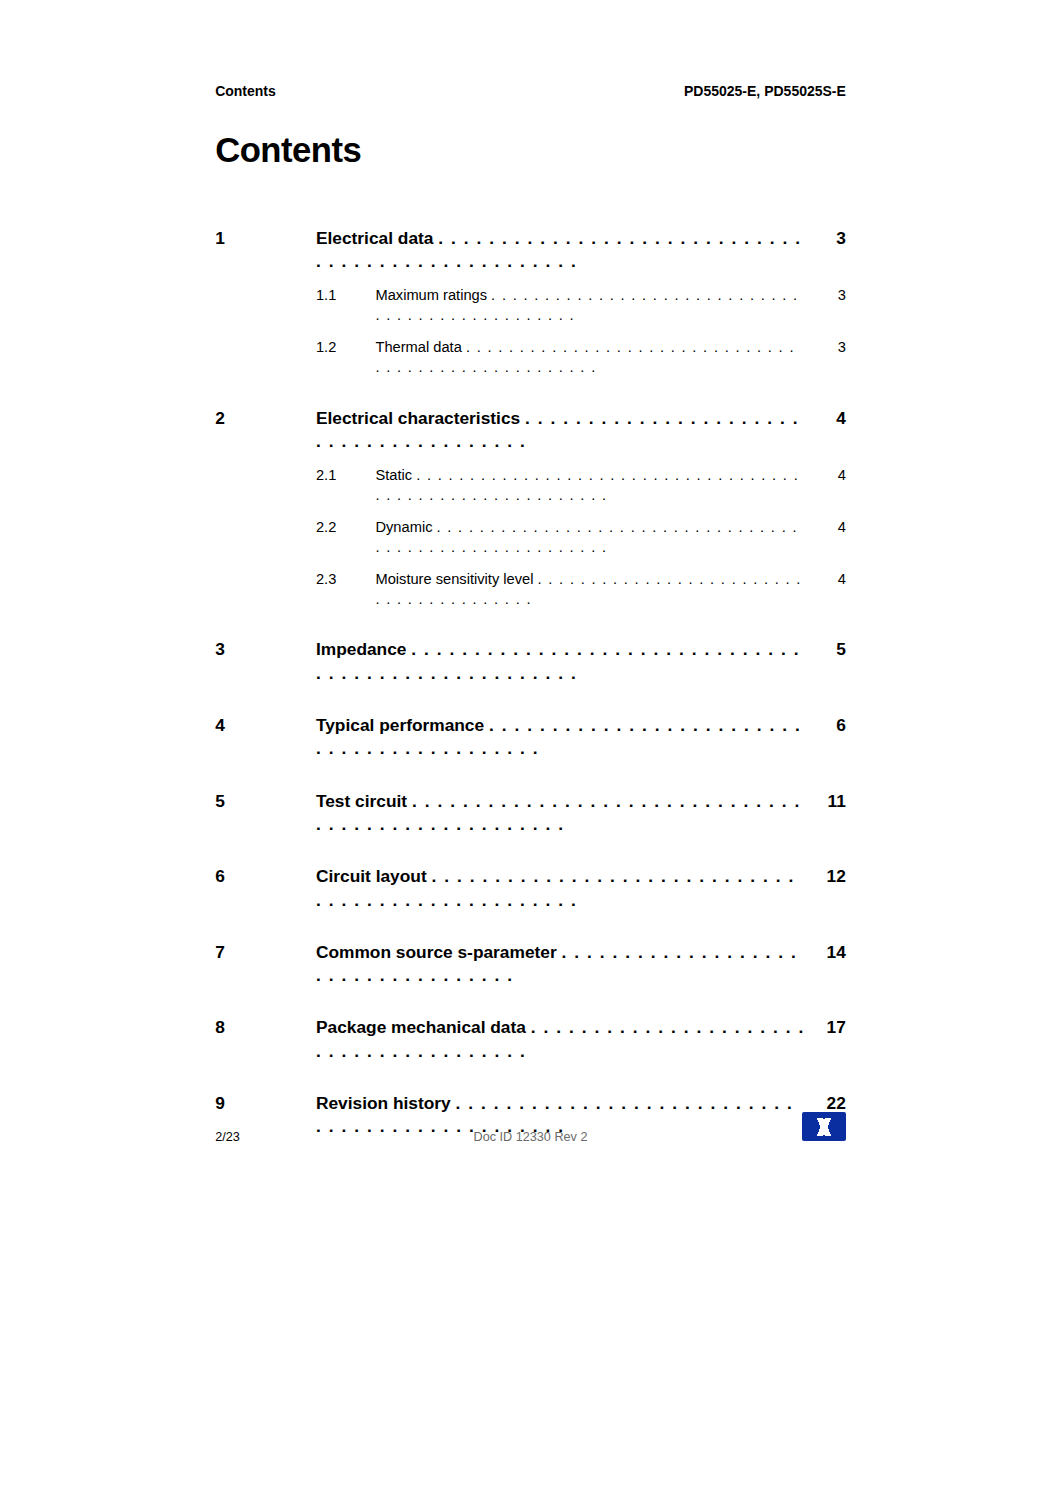Contents
PD55025-E, PD55025S-E
Contents
| 1 | Electrical data . . . . . . . . . . . . . . . . . . . . . . . . . . . . . . . . . . . . . . . . . . . . . . . . . . | 3 |
| | / 1.1 / Maximum ratings . . . . . . . . . . . . . . . . . . . . . . . . . . . . . . . . . . . . . . . . . . . . . . . . / | 3 |
| | / 1.2 / Thermal data . . . . . . . . . . . . . . . . . . . . . . . . . . . . . . . . . . . . . . . . . . . . . . . . . . . . / | 3 |
| 2 | Electrical characteristics . . . . . . . . . . . . . . . . . . . . . . . . . . . . . . . . . . . . . . . | 4 |
| | / 2.1 / Static . . . . . . . . . . . . . . . . . . . . . . . . . . . . . . . . . . . . . . . . . . . . . . . . . . . . . . . . . . / | 4 |
| | / 2.2 / Dynamic . . . . . . . . . . . . . . . . . . . . . . . . . . . . . . . . . . . . . . . . . . . . . . . . . . . . . . . . / | 4 |
| | / 2.3 / Moisture sensitivity level . . . . . . . . . . . . . . . . . . . . . . . . . . . . . . . . . . . . . . . . / | 4 |
| 3 | Impedance . . . . . . . . . . . . . . . . . . . . . . . . . . . . . . . . . . . . . . . . . . . . . . . . . . . . | 5 |
| 4 | Typical performance . . . . . . . . . . . . . . . . . . . . . . . . . . . . . . . . . . . . . . . . . . . | 6 |
| 5 | Test circuit . . . . . . . . . . . . . . . . . . . . . . . . . . . . . . . . . . . . . . . . . . . . . . . . . . . | 11 |
| 6 | Circuit layout . . . . . . . . . . . . . . . . . . . . . . . . . . . . . . . . . . . . . . . . . . . . . . . . . . | 12 |
| 7 | Common source s-parameter . . . . . . . . . . . . . . . . . . . . . . . . . . . . . . . . . . . | 14 |
| 8 | Package mechanical data . . . . . . . . . . . . . . . . . . . . . . . . . . . . . . . . . . . . . . . | 17 |
| 9 | Revision history . . . . . . . . . . . . . . . . . . . . . . . . . . . . . . . . . . . . . . . . . . . . . . . | 22 |
2/23
Doc ID 12330 Rev 2